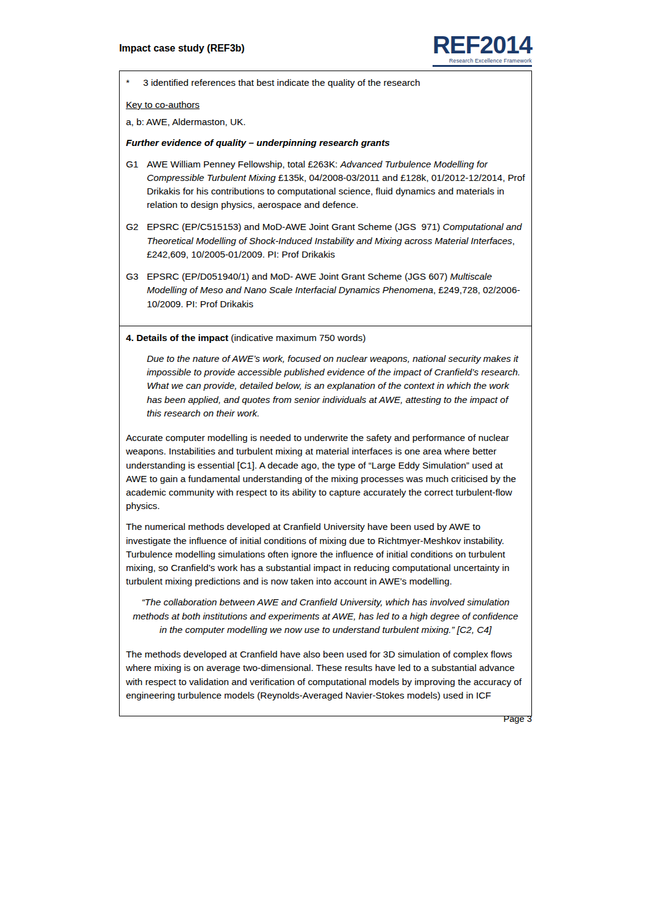Impact case study (REF3b)
REF2014
Research Excellence Framework
*3 identified references that best indicate the quality of the research
Key to co-authors
a, b: AWE, Aldermaston, UK.
Further evidence of quality – underpinning research grants
G1
AWE William Penney Fellowship, total £263K: Advanced Turbulence Modelling for Compressible Turbulent Mixing £135k, 04/2008-03/2011 and £128k, 01/2012-12/2014, Prof Drikakis for his contributions to computational science, fluid dynamics and materials in relation to design physics, aerospace and defence.
G2
EPSRC (EP/C515153) and MoD-AWE Joint Grant Scheme (JGS 971) Computational and Theoretical Modelling of Shock-Induced Instability and Mixing across Material Interfaces, £242,609, 10/2005-01/2009. PI: Prof Drikakis
G3
EPSRC (EP/D051940/1) and MoD- AWE Joint Grant Scheme (JGS 607) Multiscale Modelling of Meso and Nano Scale Interfacial Dynamics Phenomena, £249,728, 02/2006-10/2009. PI: Prof Drikakis
4. Details of the impact (indicative maximum 750 words)
Due to the nature of AWE’s work, focused on nuclear weapons, national security makes it impossible to provide accessible published evidence of the impact of Cranfield’s research. What we can provide, detailed below, is an explanation of the context in which the work has been applied, and quotes from senior individuals at AWE, attesting to the impact of this research on their work.
Accurate computer modelling is needed to underwrite the safety and performance of nuclear weapons. Instabilities and turbulent mixing at material interfaces is one area where better understanding is essential [C1]. A decade ago, the type of “Large Eddy Simulation” used at AWE to gain a fundamental understanding of the mixing processes was much criticised by the academic community with respect to its ability to capture accurately the correct turbulent-flow physics.
The numerical methods developed at Cranfield University have been used by AWE to investigate the influence of initial conditions of mixing due to Richtmyer-Meshkov instability. Turbulence modelling simulations often ignore the influence of initial conditions on turbulent mixing, so Cranfield’s work has a substantial impact in reducing computational uncertainty in turbulent mixing predictions and is now taken into account in AWE’s modelling.
“The collaboration between AWE and Cranfield University, which has involved simulation methods at both institutions and experiments at AWE, has led to a high degree of confidence in the computer modelling we now use to understand turbulent mixing.” [C2, C4]
The methods developed at Cranfield have also been used for 3D simulation of complex flows where mixing is on average two-dimensional. These results have led to a substantial advance with respect to validation and verification of computational models by improving the accuracy of engineering turbulence models (Reynolds-Averaged Navier-Stokes models) used in ICF
Page 3